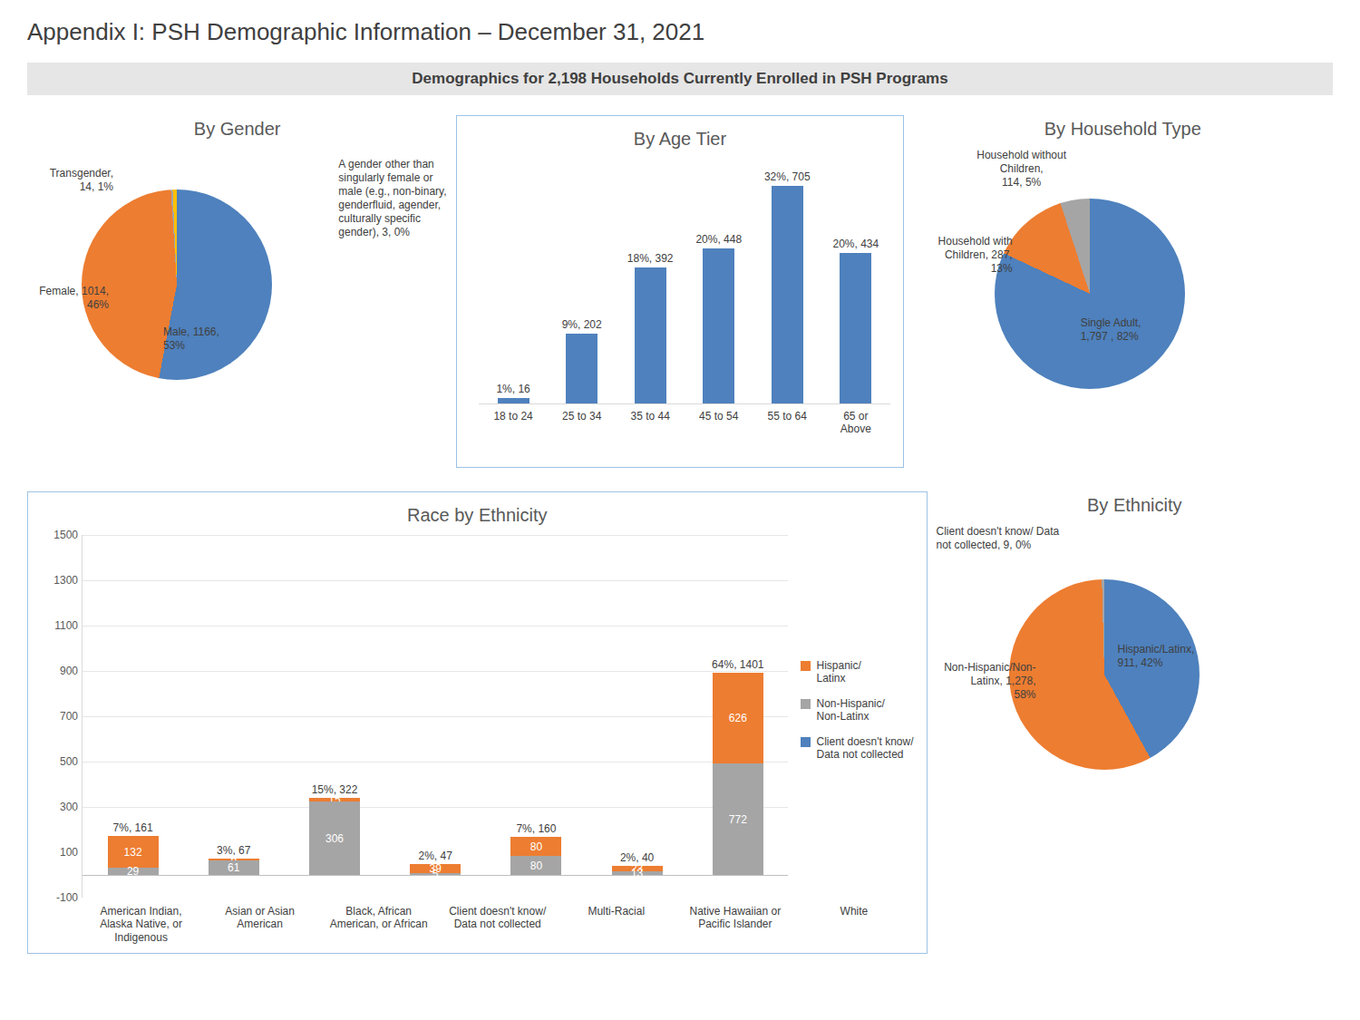Appendix I: PSH Demographic Information – December 31, 2021
Demographics for 2,198 Households Currently Enrolled in PSH Programs
By Gender
Transgender,
14, 1%
A gender other than singularly female or male (e.g., non-binary, genderfluid, agender, culturally specific gender), 3, 0%
Female, 1014,
46%
Male, 1166,
53%
By Age Tier
1%, 16
9%, 202
18%, 392
20%, 448
32%, 705
20%, 434
18 to 24
25 to 34
35 to 44
45 to 54
55 to 64
65 or Above
By Household Type
Household without Children,
114, 5%
Household with Children, 287,
13%
Single Adult,
1,797 , 82%
Race by Ethnicity
1500 1300 1100 900 700 500 300 100 -100
7%, 161
132
29
3%, 67
6
61
15%, 322
15
306
2%, 47
39
5
7%, 160
80
80
2%, 40
23
13
64%, 1401
626
772
Hispanic/
Latinx
Non-Hispanic/
Non-Latinx
Client doesn't know/
Data not collected
American Indian, Alaska Native, or Indigenous
Asian or Asian American
Black, African American, or African
Client doesn't know/ Data not collected
Multi-Racial
Native Hawaiian or Pacific Islander
White
By Ethnicity
Client doesn't know/ Data not collected, 9, 0%
Non-Hispanic/Non-Latinx, 1,278,
58%
Hispanic/Latinx,
911, 42%